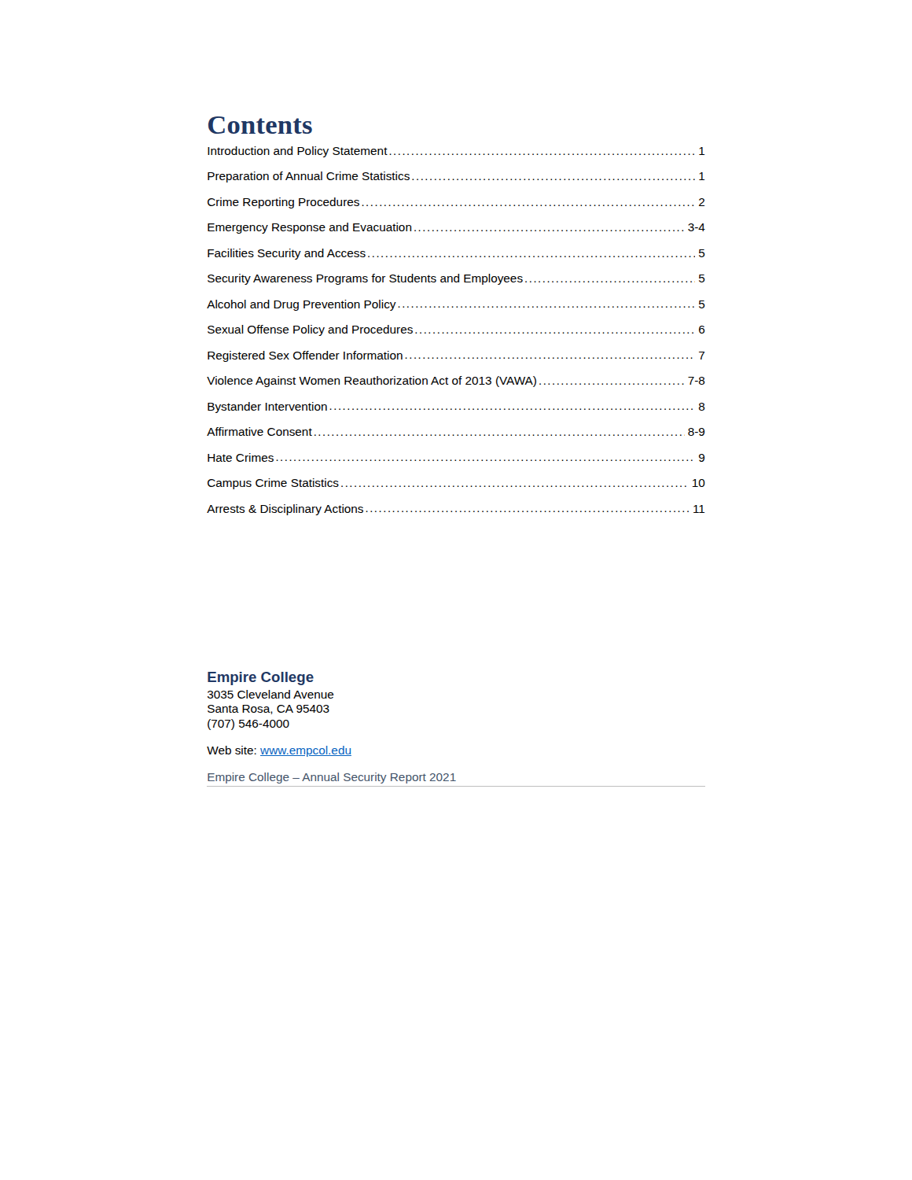Contents
Introduction and Policy Statement ........................................................................................................................... 1
Preparation of Annual Crime Statistics ....................................................................................................... 1
Crime Reporting Procedures ................................................................................................................. 2
Emergency Response and Evacuation ....................................................................................................... 3-4
Facilities Security and Access ................................................................................................................ 5
Security Awareness Programs for Students and Employees ............................................................................. 5
Alcohol and Drug Prevention Policy .......................................................................................................... 5
Sexual Offense Policy and Procedures ....................................................................................................... 6
Registered Sex Offender Information ....................................................................................................... 7
Violence Against Women Reauthorization Act of 2013 (VAWA) ....................................................................... 7-8
Bystander Intervention ......................................................................................................................... 8
Affirmative Consent ............................................................................................................................. 8-9
Hate Crimes ............................................................................................................................................. 9
Campus Crime Statistics ....................................................................................................................... 10
Arrests & Disciplinary Actions .............................................................................................................. 11
Empire College
3035 Cleveland Avenue
Santa Rosa, CA 95403
(707) 546-4000
Web site: www.empcol.edu
Empire College – Annual Security Report 2021